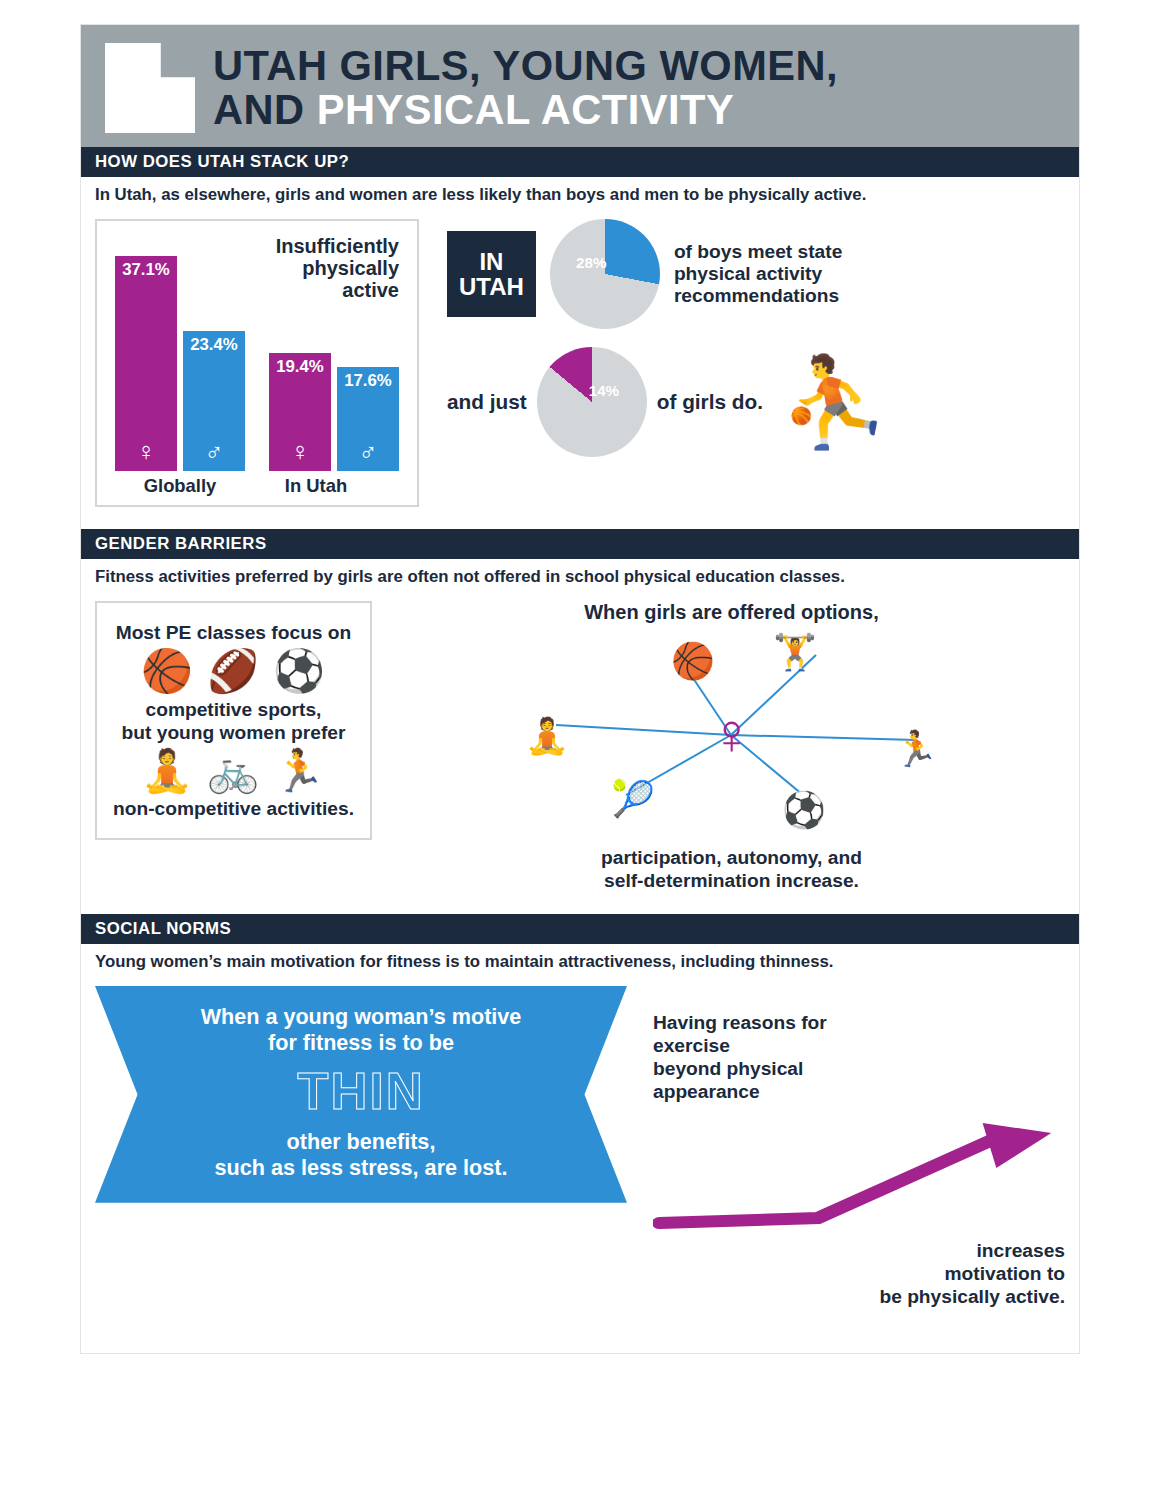Utah Girls, Young Women,
and Physical Activity
How does Utah stack up?
In Utah, as elsewhere, girls and women are less likely than boys and men to be physically active.
Insufficiently
physically
active
37.1% ♀
23.4% ♂
19.4% ♀
17.6% ♂
Globally In Utah
IN
UTAH
28%
of boys meet state
physical activity
recommendations
and just
14%
of girls do. ⛹
Gender barriers
Fitness activities preferred by girls are often not offered in school physical education classes.
Most PE classes focus on
🏀🏈⚽
competitive sports,
but young women prefer
🧘🚲🏃
non-competitive activities.
When girls are offered options,
♀ 🧘 🎾 🏀 🏋 ⚽ 🏃
participation, autonomy, and
self-determination increase.
Social norms
Young women’s main motivation for fitness is to maintain attractiveness, including thinness.
When a young woman’s motive
for fitness is to be
THIN
other benefits,
such as less stress, are lost.
Having reasons for
exercise
beyond physical
appearance
increases
motivation to
be physically active.